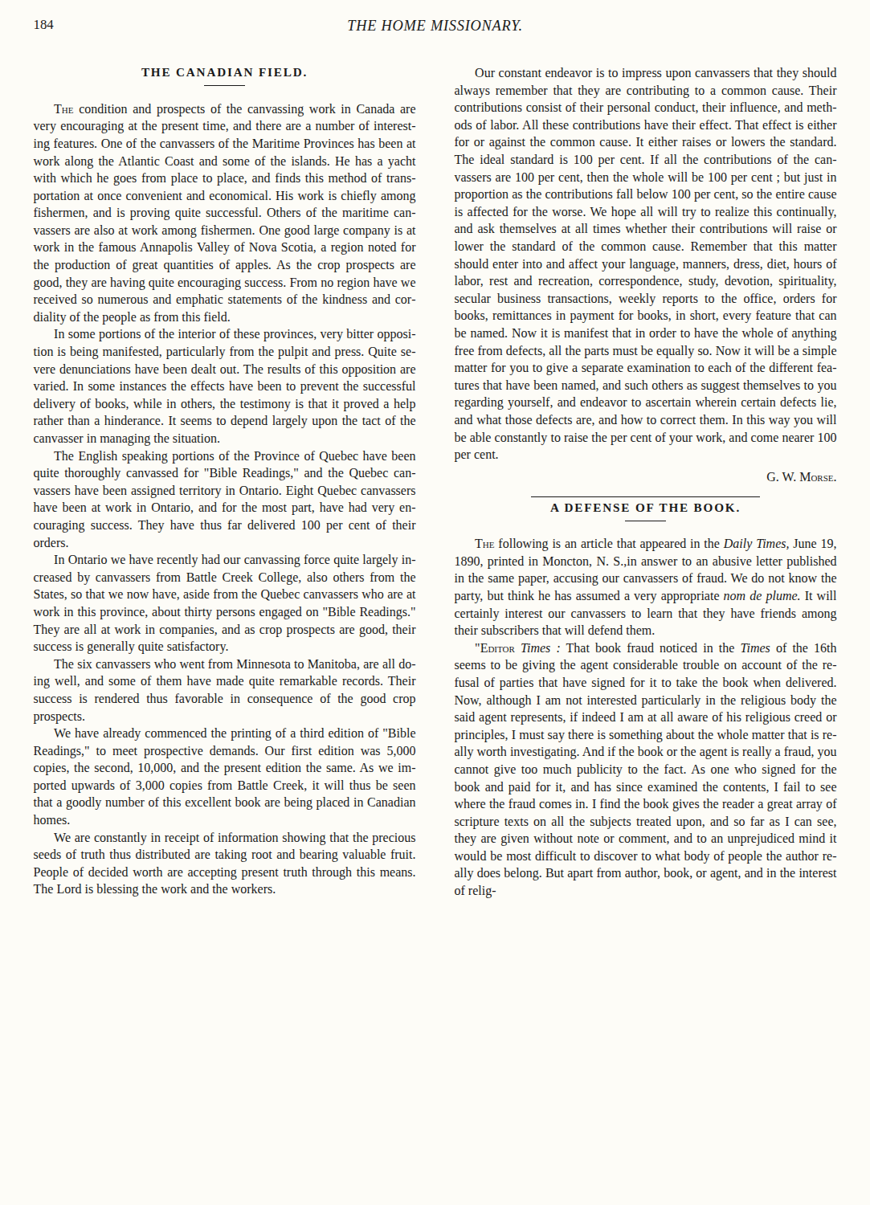184 THE HOME MISSIONARY.
The Canadian Field.
The condition and prospects of the canvassing work in Canada are very encouraging at the present time, and there are a number of interesting features. One of the canvassers of the Maritime Provinces has been at work along the Atlantic Coast and some of the islands. He has a yacht with which he goes from place to place, and finds this method of transportation at once convenient and economical. His work is chiefly among fishermen, and is proving quite successful. Others of the maritime canvassers are also at work among fishermen. One good large company is at work in the famous Annapolis Valley of Nova Scotia, a region noted for the production of great quantities of apples. As the crop prospects are good, they are having quite encouraging success. From no region have we received so numerous and emphatic statements of the kindness and cordiality of the people as from this field.
In some portions of the interior of these provinces, very bitter opposition is being manifested, particularly from the pulpit and press. Quite severe denunciations have been dealt out. The results of this opposition are varied. In some instances the effects have been to prevent the successful delivery of books, while in others, the testimony is that it proved a help rather than a hinderance. It seems to depend largely upon the tact of the canvasser in managing the situation.
The English speaking portions of the Province of Quebec have been quite thoroughly canvassed for "Bible Readings," and the Quebec canvassers have been assigned territory in Ontario. Eight Quebec canvassers have been at work in Ontario, and for the most part, have had very encouraging success. They have thus far delivered 100 per cent of their orders.
In Ontario we have recently had our canvassing force quite largely increased by canvassers from Battle Creek College, also others from the States, so that we now have, aside from the Quebec canvassers who are at work in this province, about thirty persons engaged on "Bible Readings." They are all at work in companies, and as crop prospects are good, their success is generally quite satisfactory.
The six canvassers who went from Minnesota to Manitoba, are all doing well, and some of them have made quite remarkable records. Their success is rendered thus favorable in consequence of the good crop prospects.
We have already commenced the printing of a third edition of "Bible Readings," to meet prospective demands. Our first edition was 5,000 copies, the second, 10,000, and the present edition the same. As we imported upwards of 3,000 copies from Battle Creek, it will thus be seen that a goodly number of this excellent book are being placed in Canadian homes.
We are constantly in receipt of information showing that the precious seeds of truth thus distributed are taking root and bearing valuable fruit. People of decided worth are accepting present truth through this means. The Lord is blessing the work and the workers.
Our constant endeavor is to impress upon canvassers that they should always remember that they are contributing to a common cause. Their contributions consist of their personal conduct, their influence, and methods of labor. All these contributions have their effect. That effect is either for or against the common cause. It either raises or lowers the standard. The ideal standard is 100 per cent. If all the contributions of the canvassers are 100 per cent, then the whole will be 100 per cent ; but just in proportion as the contributions fall below 100 per cent, so the entire cause is affected for the worse. We hope all will try to realize this continually, and ask themselves at all times whether their contributions will raise or lower the standard of the common cause. Remember that this matter should enter into and affect your language, manners, dress, diet, hours of labor, rest and recreation, correspondence, study, devotion, spirituality, secular business transactions, weekly reports to the office, orders for books, remittances in payment for books, in short, every feature that can be named. Now it is manifest that in order to have the whole of anything free from defects, all the parts must be equally so. Now it will be a simple matter for you to give a separate examination to each of the different features that have been named, and such others as suggest themselves to you regarding yourself, and endeavor to ascertain wherein certain defects lie, and what those defects are, and how to correct them. In this way you will be able constantly to raise the per cent of your work, and come nearer 100 per cent.
G. W. Morse.
A Defense of the Book.
The following is an article that appeared in the Daily Times, June 19, 1890, printed in Moncton, N. S.,in answer to an abusive letter published in the same paper, accusing our canvassers of fraud. We do not know the party, but think he has assumed a very appropriate nom de plume. It will certainly interest our canvassers to learn that they have friends among their subscribers that will defend them.
"Editor Times : That book fraud noticed in the Times of the 16th seems to be giving the agent considerable trouble on account of the refusal of parties that have signed for it to take the book when delivered. Now, although I am not interested particularly in the religious body the said agent represents, if indeed I am at all aware of his religious creed or principles, I must say there is something about the whole matter that is really worth investigating. And if the book or the agent is really a fraud, you cannot give too much publicity to the fact. As one who signed for the book and paid for it, and has since examined the contents, I fail to see where the fraud comes in. I find the book gives the reader a great array of scripture texts on all the subjects treated upon, and so far as I can see, they are given without note or comment, and to an unprejudiced mind it would be most difficult to discover to what body of people the author really does belong. But apart from author, book, or agent, and in the interest of relig-